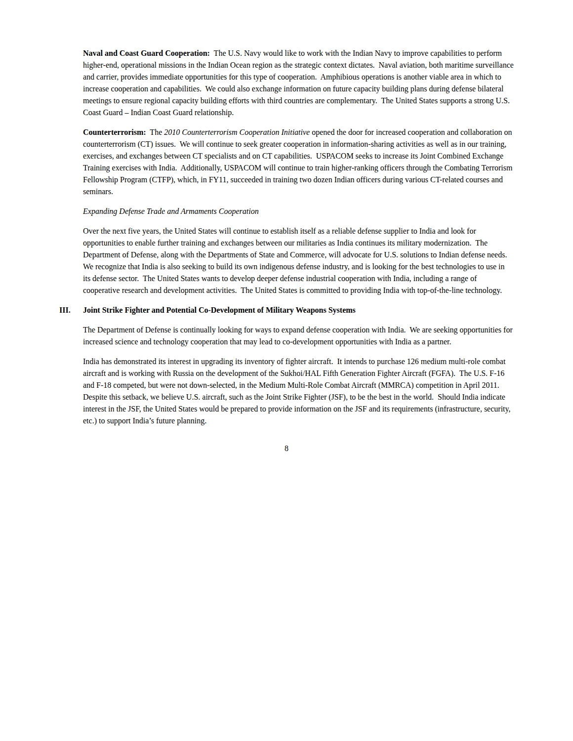Naval and Coast Guard Cooperation: The U.S. Navy would like to work with the Indian Navy to improve capabilities to perform higher-end, operational missions in the Indian Ocean region as the strategic context dictates. Naval aviation, both maritime surveillance and carrier, provides immediate opportunities for this type of cooperation. Amphibious operations is another viable area in which to increase cooperation and capabilities. We could also exchange information on future capacity building plans during defense bilateral meetings to ensure regional capacity building efforts with third countries are complementary. The United States supports a strong U.S. Coast Guard – Indian Coast Guard relationship.
Counterterrorism: The 2010 Counterterrorism Cooperation Initiative opened the door for increased cooperation and collaboration on counterterrorism (CT) issues. We will continue to seek greater cooperation in information-sharing activities as well as in our training, exercises, and exchanges between CT specialists and on CT capabilities. USPACOM seeks to increase its Joint Combined Exchange Training exercises with India. Additionally, USPACOM will continue to train higher-ranking officers through the Combating Terrorism Fellowship Program (CTFP), which, in FY11, succeeded in training two dozen Indian officers during various CT-related courses and seminars.
Expanding Defense Trade and Armaments Cooperation
Over the next five years, the United States will continue to establish itself as a reliable defense supplier to India and look for opportunities to enable further training and exchanges between our militaries as India continues its military modernization. The Department of Defense, along with the Departments of State and Commerce, will advocate for U.S. solutions to Indian defense needs. We recognize that India is also seeking to build its own indigenous defense industry, and is looking for the best technologies to use in its defense sector. The United States wants to develop deeper defense industrial cooperation with India, including a range of cooperative research and development activities. The United States is committed to providing India with top-of-the-line technology.
III. Joint Strike Fighter and Potential Co-Development of Military Weapons Systems
The Department of Defense is continually looking for ways to expand defense cooperation with India. We are seeking opportunities for increased science and technology cooperation that may lead to co-development opportunities with India as a partner.
India has demonstrated its interest in upgrading its inventory of fighter aircraft. It intends to purchase 126 medium multi-role combat aircraft and is working with Russia on the development of the Sukhoi/HAL Fifth Generation Fighter Aircraft (FGFA). The U.S. F-16 and F-18 competed, but were not down-selected, in the Medium Multi-Role Combat Aircraft (MMRCA) competition in April 2011. Despite this setback, we believe U.S. aircraft, such as the Joint Strike Fighter (JSF), to be the best in the world. Should India indicate interest in the JSF, the United States would be prepared to provide information on the JSF and its requirements (infrastructure, security, etc.) to support India’s future planning.
8